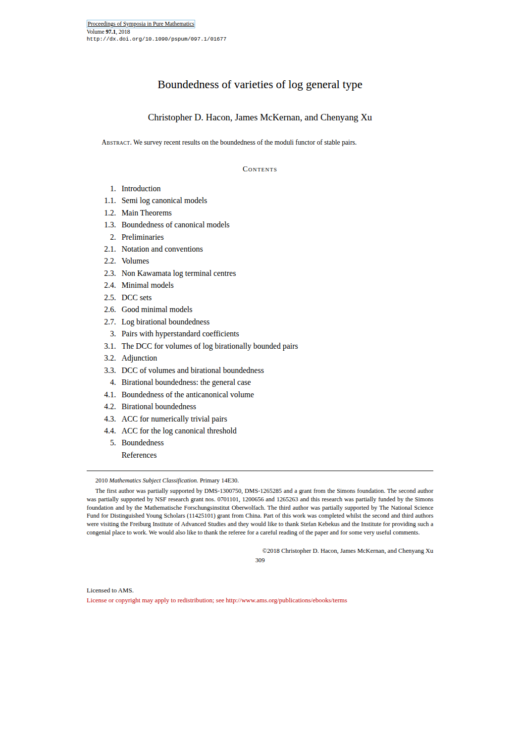Proceedings of Symposia in Pure Mathematics
Volume 97.1, 2018
http://dx.doi.org/10.1090/pspum/097.1/01677
Boundedness of varieties of log general type
Christopher D. Hacon, James McKernan, and Chenyang Xu
Abstract. We survey recent results on the boundedness of the moduli functor of stable pairs.
Contents
| 1. | Introduction |
| 1.1. | Semi log canonical models |
| 1.2. | Main Theorems |
| 1.3. | Boundedness of canonical models |
| 2. | Preliminaries |
| 2.1. | Notation and conventions |
| 2.2. | Volumes |
| 2.3. | Non Kawamata log terminal centres |
| 2.4. | Minimal models |
| 2.5. | DCC sets |
| 2.6. | Good minimal models |
| 2.7. | Log birational boundedness |
| 3. | Pairs with hyperstandard coefficients |
| 3.1. | The DCC for volumes of log birationally bounded pairs |
| 3.2. | Adjunction |
| 3.3. | DCC of volumes and birational boundedness |
| 4. | Birational boundedness: the general case |
| 4.1. | Boundedness of the anticanonical volume |
| 4.2. | Birational boundedness |
| 4.3. | ACC for numerically trivial pairs |
| 4.4. | ACC for the log canonical threshold |
| 5. | Boundedness |
| | References |
2010 Mathematics Subject Classification. Primary 14E30.
The first author was partially supported by DMS-1300750, DMS-1265285 and a grant from the Simons foundation. The second author was partially supported by NSF research grant nos. 0701101, 1200656 and 1265263 and this research was partially funded by the Simons foundation and by the Mathematische Forschungsinstitut Oberwolfach. The third author was partially supported by The National Science Fund for Distinguished Young Scholars (11425101) grant from China. Part of this work was completed whilst the second and third authors were visiting the Freiburg Institute of Advanced Studies and they would like to thank Stefan Kebekus and the Institute for providing such a congenial place to work. We would also like to thank the referee for a careful reading of the paper and for some very useful comments.
©2018 Christopher D. Hacon, James McKernan, and Chenyang Xu
309
Licensed to AMS.
License or copyright may apply to redistribution; see http://www.ams.org/publications/ebooks/terms